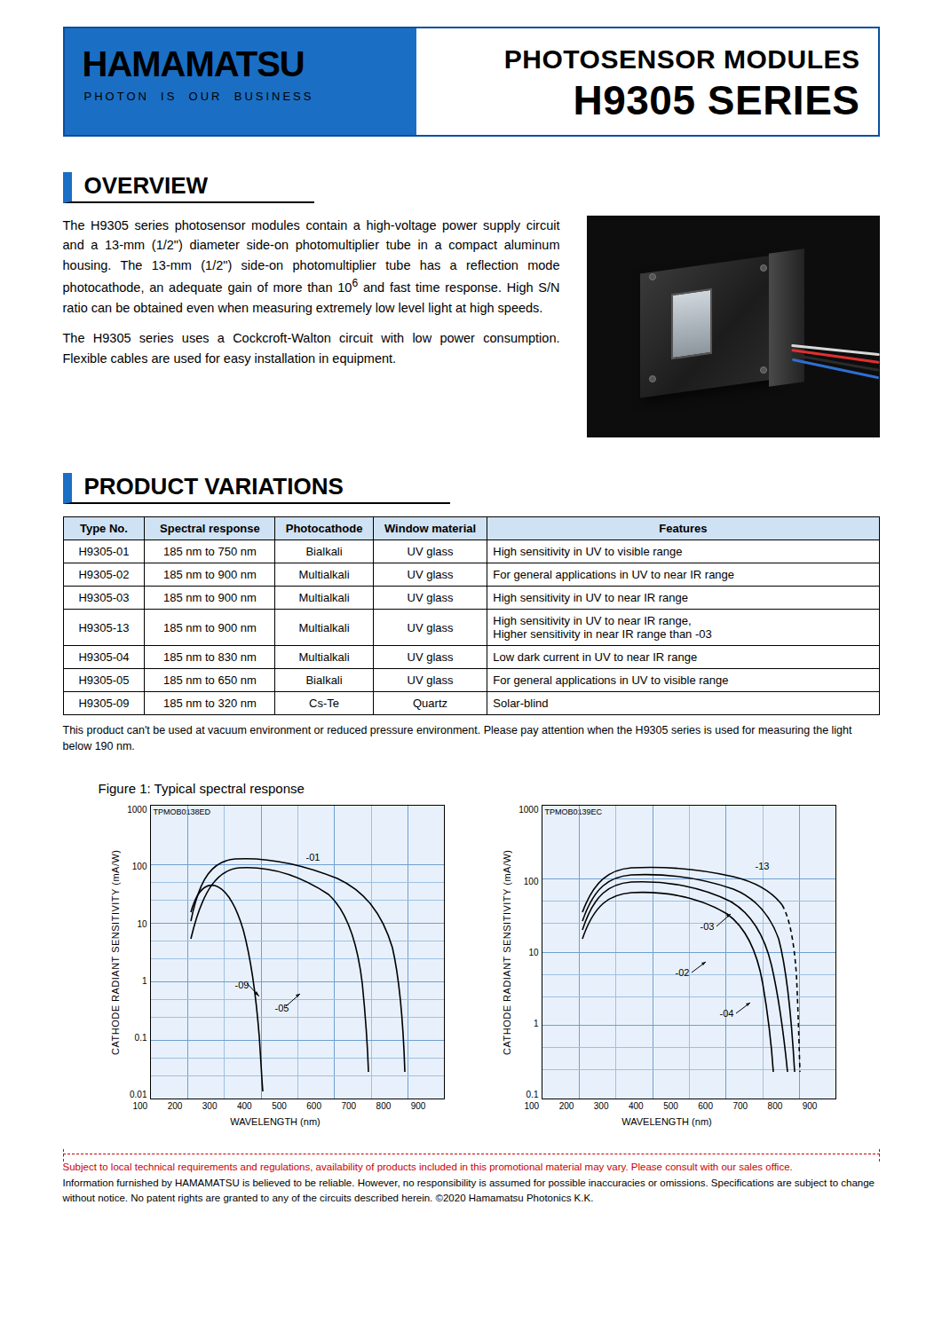HAMAMATSU
PHOTON IS OUR BUSINESS
PHOTOSENSOR MODULES
H9305 SERIES
OVERVIEW
The H9305 series photosensor modules contain a high-voltage power supply circuit and a 13-mm (1/2") diameter side-on photomultiplier tube in a compact aluminum housing. The 13-mm (1/2") side-on photomultiplier tube has a reflection mode photocathode, an adequate gain of more than 106 and fast time response. High S/N ratio can be obtained even when measuring extremely low level light at high speeds.
The H9305 series uses a Cockcroft-Walton circuit with low power consumption. Flexible cables are used for easy installation in equipment.
PRODUCT VARIATIONS
| Type No. | Spectral response | Photocathode | Window material | Features |
| --- | --- | --- | --- | --- |
| H9305-01 | 185 nm to 750 nm | Bialkali | UV glass | High sensitivity in UV to visible range |
| H9305-02 | 185 nm to 900 nm | Multialkali | UV glass | For general applications in UV to near IR range |
| H9305-03 | 185 nm to 900 nm | Multialkali | UV glass | High sensitivity in UV to near IR range |
| H9305-13 | 185 nm to 900 nm | Multialkali | UV glass | High sensitivity in UV to near IR range, Higher sensitivity in near IR range than -03 |
| H9305-04 | 185 nm to 830 nm | Multialkali | UV glass | Low dark current in UV to near IR range |
| H9305-05 | 185 nm to 650 nm | Bialkali | UV glass | For general applications in UV to visible range |
| H9305-09 | 185 nm to 320 nm | Cs-Te | Quartz | Solar-blind |
This product can't be used at vacuum environment or reduced pressure environment. Please pay attention when the H9305 series is used for measuring the light below 190 nm.
Figure 1: Typical spectral response
CATHODE RADIANT SENSITIVITY (mA/W)
1000
100
10
1
0.1
0.01
TPMOB0138ED
-01
-09
-05
100
200
300
400
500
600
700
800
900
WAVELENGTH (nm)
CATHODE RADIANT SENSITIVITY (mA/W)
1000
100
10
1
0.1
TPMOB0139EC
-13
-03
-02
-04
100
200
300
400
500
600
700
800
900
WAVELENGTH (nm)
Subject to local technical requirements and regulations, availability of products included in this promotional material may vary. Please consult with our sales office.
Information furnished by HAMAMATSU is believed to be reliable. However, no responsibility is assumed for possible inaccuracies or omissions. Specifications are subject to change without notice. No patent rights are granted to any of the circuits described herein. ©2020 Hamamatsu Photonics K.K.